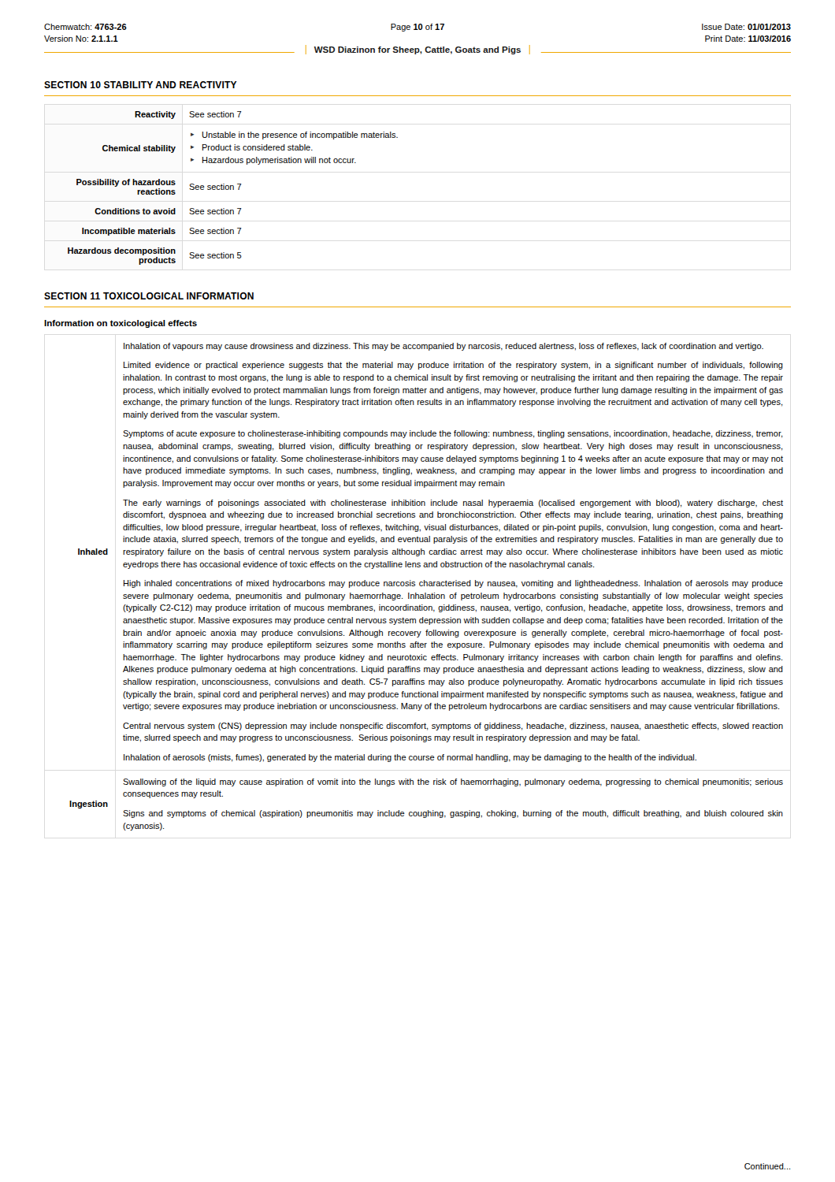| Chemwatch: 4763-26 | Page 10 of 17 | Issue Date: 01/01/2013 |
| Version No: 2.1.1.1 | | Print Date: 11/03/2016 |
WSD Diazinon for Sheep, Cattle, Goats and Pigs
SECTION 10 STABILITY AND REACTIVITY
| Reactivity | See section 7 |
| Chemical stability | Unstable in the presence of incompatible materials. Product is considered stable. Hazardous polymerisation will not occur. |
| Possibility of hazardous reactions | See section 7 |
| Conditions to avoid | See section 7 |
| Incompatible materials | See section 7 |
| Hazardous decomposition products | See section 5 |
SECTION 11 TOXICOLOGICAL INFORMATION
Information on toxicological effects
| Inhaled | Inhalation of vapours may cause drowsiness and dizziness. This may be accompanied by narcosis, reduced alertness, loss of reflexes, lack of coordination and vertigo. Limited evidence or practical experience suggests that the material may produce irritation of the respiratory system, in a significant number of individuals, following inhalation. In contrast to most organs, the lung is able to respond to a chemical insult by first removing or neutralising the irritant and then repairing the damage. The repair process, which initially evolved to protect mammalian lungs from foreign matter and antigens, may however, produce further lung damage resulting in the impairment of gas exchange, the primary function of the lungs. Respiratory tract irritation often results in an inflammatory response involving the recruitment and activation of many cell types, mainly derived from the vascular system. Symptoms of acute exposure to cholinesterase-inhibiting compounds may include the following: numbness, tingling sensations, incoordination, headache, dizziness, tremor, nausea, abdominal cramps, sweating, blurred vision, difficulty breathing or respiratory depression, slow heartbeat. Very high doses may result in unconsciousness, incontinence, and convulsions or fatality. Some cholinesterase-inhibitors may cause delayed symptoms beginning 1 to 4 weeks after an acute exposure that may or may not have produced immediate symptoms. In such cases, numbness, tingling, weakness, and cramping may appear in the lower limbs and progress to incoordination and paralysis. Improvement may occur over months or years, but some residual impairment may remain The early warnings of poisonings associated with cholinesterase inhibition include nasal hyperaemia (localised engorgement with blood), watery discharge, chest discomfort, dyspnoea and wheezing due to increased bronchial secretions and bronchioconstriction. Other effects may include tearing, urination, chest pains, breathing difficulties, low blood pressure, irregular heartbeat, loss of reflexes, twitching, visual disturbances, dilated or pin-point pupils, convulsion, lung congestion, coma and heart-include ataxia, slurred speech, tremors of the tongue and eyelids, and eventual paralysis of the extremities and respiratory muscles. Fatalities in man are generally due to respiratory failure on the basis of central nervous system paralysis although cardiac arrest may also occur. Where cholinesterase inhibitors have been used as miotic eyedrops there has occasional evidence of toxic effects on the crystalline lens and obstruction of the nasolachrymal canals. High inhaled concentrations of mixed hydrocarbons may produce narcosis characterised by nausea, vomiting and lightheadedness. Inhalation of aerosols may produce severe pulmonary oedema, pneumonitis and pulmonary haemorrhage. Inhalation of petroleum hydrocarbons consisting substantially of low molecular weight species (typically C2-C12) may produce irritation of mucous membranes, incoordination, giddiness, nausea, vertigo, confusion, headache, appetite loss, drowsiness, tremors and anaesthetic stupor. Massive exposures may produce central nervous system depression with sudden collapse and deep coma; fatalities have been recorded. Irritation of the brain and/or apnoeic anoxia may produce convulsions. Although recovery following overexposure is generally complete, cerebral micro-haemorrhage of focal post-inflammatory scarring may produce epileptiform seizures some months after the exposure. Pulmonary episodes may include chemical pneumonitis with oedema and haemorrhage. The lighter hydrocarbons may produce kidney and neurotoxic effects. Pulmonary irritancy increases with carbon chain length for paraffins and olefins. Alkenes produce pulmonary oedema at high concentrations. Liquid paraffins may produce anaesthesia and depressant actions leading to weakness, dizziness, slow and shallow respiration, unconsciousness, convulsions and death. C5-7 paraffins may also produce polyneuropathy. Aromatic hydrocarbons accumulate in lipid rich tissues (typically the brain, spinal cord and peripheral nerves) and may produce functional impairment manifested by nonspecific symptoms such as nausea, weakness, fatigue and vertigo; severe exposures may produce inebriation or unconsciousness. Many of the petroleum hydrocarbons are cardiac sensitisers and may cause ventricular fibrillations. Central nervous system (CNS) depression may include nonspecific discomfort, symptoms of giddiness, headache, dizziness, nausea, anaesthetic effects, slowed reaction time, slurred speech and may progress to unconsciousness. Serious poisonings may result in respiratory depression and may be fatal. Inhalation of aerosols (mists, fumes), generated by the material during the course of normal handling, may be damaging to the health of the individual. |
| Ingestion | Swallowing of the liquid may cause aspiration of vomit into the lungs with the risk of haemorrhaging, pulmonary oedema, progressing to chemical pneumonitis; serious consequences may result. Signs and symptoms of chemical (aspiration) pneumonitis may include coughing, gasping, choking, burning of the mouth, difficult breathing, and bluish coloured skin (cyanosis). |
Continued...